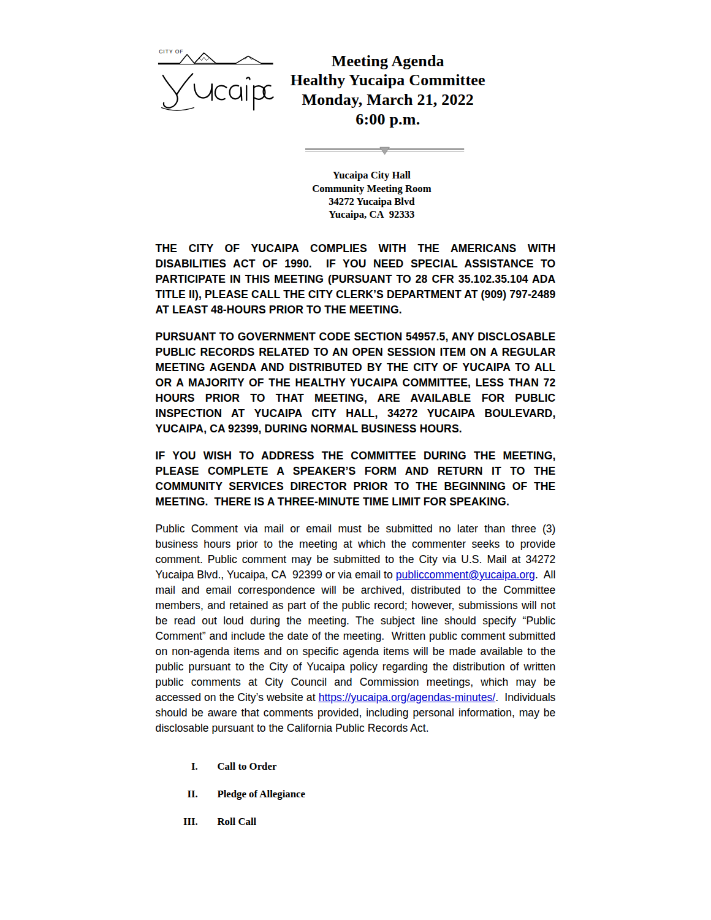CITY OF
Meeting Agenda
Healthy Yucaipa Committee
Monday, March 21, 2022
6:00 p.m.
Yucaipa City Hall
Community Meeting Room
34272 Yucaipa Blvd
Yucaipa, CA 92333
THE CITY OF YUCAIPA COMPLIES WITH THE AMERICANS WITH DISABILITIES ACT OF 1990. IF YOU NEED SPECIAL ASSISTANCE TO PARTICIPATE IN THIS MEETING (PURSUANT TO 28 CFR 35.102.35.104 ADA TITLE II), PLEASE CALL THE CITY CLERK’S DEPARTMENT AT (909) 797-2489 AT LEAST 48-HOURS PRIOR TO THE MEETING.
PURSUANT TO GOVERNMENT CODE SECTION 54957.5, ANY DISCLOSABLE PUBLIC RECORDS RELATED TO AN OPEN SESSION ITEM ON A REGULAR MEETING AGENDA AND DISTRIBUTED BY THE CITY OF YUCAIPA TO ALL OR A MAJORITY OF THE HEALTHY YUCAIPA COMMITTEE, LESS THAN 72 HOURS PRIOR TO THAT MEETING, ARE AVAILABLE FOR PUBLIC INSPECTION AT YUCAIPA CITY HALL, 34272 YUCAIPA BOULEVARD, YUCAIPA, CA 92399, DURING NORMAL BUSINESS HOURS.
IF YOU WISH TO ADDRESS THE COMMITTEE DURING THE MEETING, PLEASE COMPLETE A SPEAKER’S FORM AND RETURN IT TO THE COMMUNITY SERVICES DIRECTOR PRIOR TO THE BEGINNING OF THE MEETING. THERE IS A THREE-MINUTE TIME LIMIT FOR SPEAKING.
Public Comment via mail or email must be submitted no later than three (3) business hours prior to the meeting at which the commenter seeks to provide comment. Public comment may be submitted to the City via U.S. Mail at 34272 Yucaipa Blvd., Yucaipa, CA 92399 or via email to publiccomment@yucaipa.org. All mail and email correspondence will be archived, distributed to the Committee members, and retained as part of the public record; however, submissions will not be read out loud during the meeting. The subject line should specify “Public Comment” and include the date of the meeting. Written public comment submitted on non-agenda items and on specific agenda items will be made available to the public pursuant to the City of Yucaipa policy regarding the distribution of written public comments at City Council and Commission meetings, which may be accessed on the City’s website at https://yucaipa.org/agendas-minutes/. Individuals should be aware that comments provided, including personal information, may be disclosable pursuant to the California Public Records Act.
I. Call to Order
II. Pledge of Allegiance
III. Roll Call